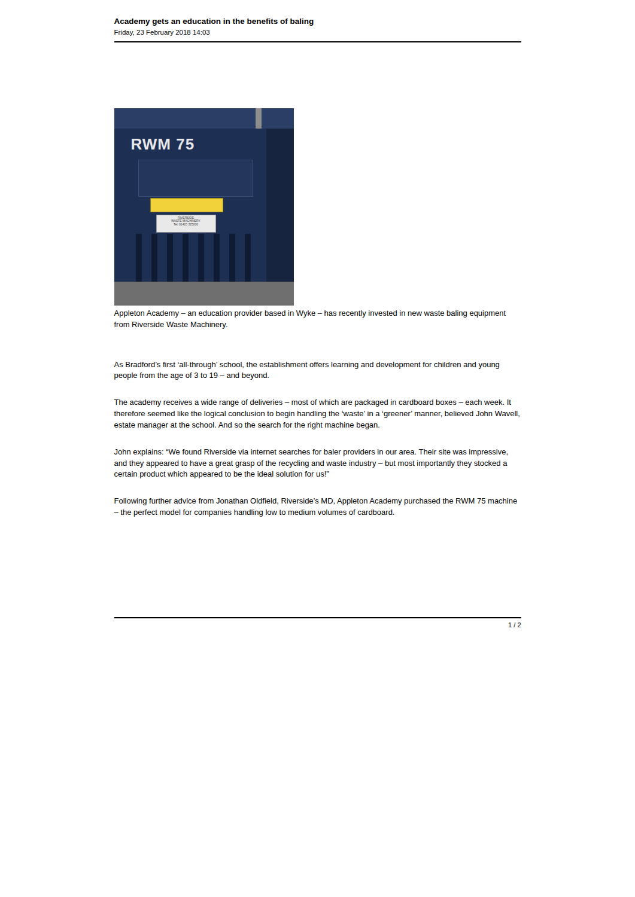Academy gets an education in the benefits of baling
Friday, 23 February 2018 14:03
RWM 75
RIVERSIDE
WASTE MACHINERY
Tel: 01423 325000
Appleton Academy – an education provider based in Wyke – has recently invested in new waste baling equipment from Riverside Waste Machinery.
As Bradford’s first ‘all-through’ school, the establishment offers learning and development for children and young people from the age of 3 to 19 – and beyond.
The academy receives a wide range of deliveries – most of which are packaged in cardboard boxes – each week. It therefore seemed like the logical conclusion to begin handling the ‘waste’ in a ‘greener’ manner, believed John Wavell, estate manager at the school. And so the search for the right machine began.
John explains: “We found Riverside via internet searches for baler providers in our area. Their site was impressive, and they appeared to have a great grasp of the recycling and waste industry – but most importantly they stocked a certain product which appeared to be the ideal solution for us!”
Following further advice from Jonathan Oldfield, Riverside’s MD, Appleton Academy purchased the RWM 75 machine – the perfect model for companies handling low to medium volumes of cardboard.
1 / 2